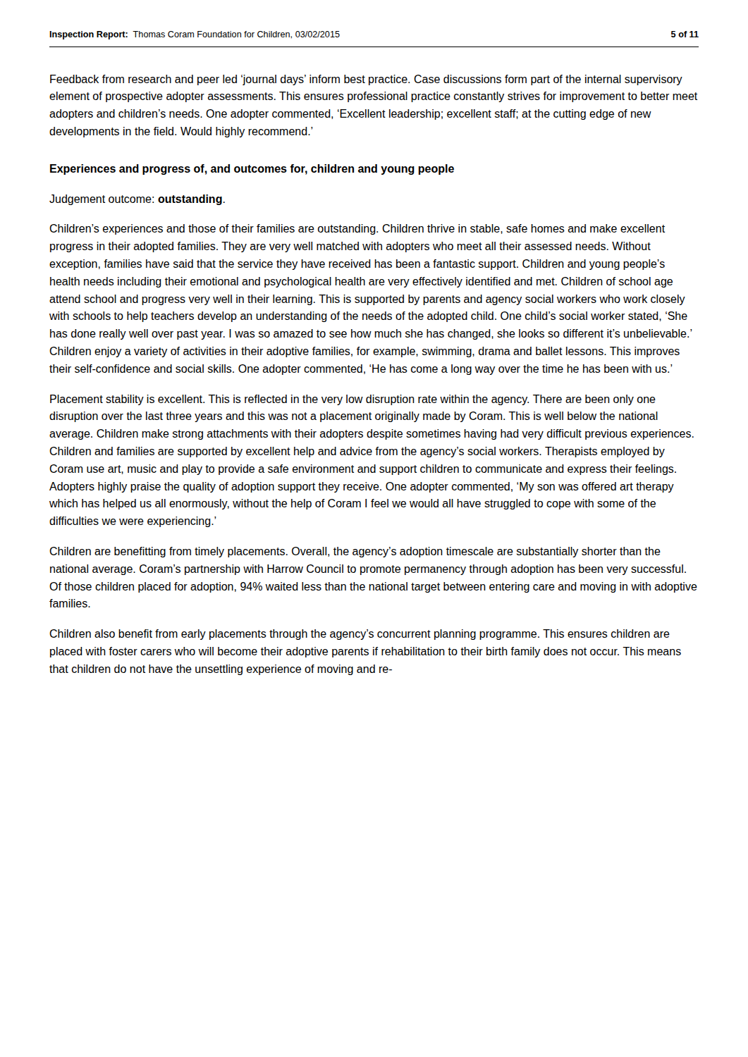Inspection Report: Thomas Coram Foundation for Children, 03/02/2015
5 of 11
Feedback from research and peer led ‘journal days’ inform best practice. Case discussions form part of the internal supervisory element of prospective adopter assessments. This ensures professional practice constantly strives for improvement to better meet adopters and children’s needs. One adopter commented, ‘Excellent leadership; excellent staff; at the cutting edge of new developments in the field. Would highly recommend.’
Experiences and progress of, and outcomes for, children and young people
Judgement outcome: outstanding.
Children’s experiences and those of their families are outstanding. Children thrive in stable, safe homes and make excellent progress in their adopted families. They are very well matched with adopters who meet all their assessed needs. Without exception, families have said that the service they have received has been a fantastic support. Children and young people’s health needs including their emotional and psychological health are very effectively identified and met. Children of school age attend school and progress very well in their learning. This is supported by parents and agency social workers who work closely with schools to help teachers develop an understanding of the needs of the adopted child. One child’s social worker stated, ‘She has done really well over past year. I was so amazed to see how much she has changed, she looks so different it’s unbelievable.’ Children enjoy a variety of activities in their adoptive families, for example, swimming, drama and ballet lessons. This improves their self-confidence and social skills. One adopter commented, ‘He has come a long way over the time he has been with us.’
Placement stability is excellent. This is reflected in the very low disruption rate within the agency. There are been only one disruption over the last three years and this was not a placement originally made by Coram. This is well below the national average. Children make strong attachments with their adopters despite sometimes having had very difficult previous experiences. Children and families are supported by excellent help and advice from the agency’s social workers. Therapists employed by Coram use art, music and play to provide a safe environment and support children to communicate and express their feelings. Adopters highly praise the quality of adoption support they receive. One adopter commented, ‘My son was offered art therapy which has helped us all enormously, without the help of Coram I feel we would all have struggled to cope with some of the difficulties we were experiencing.’
Children are benefitting from timely placements. Overall, the agency’s adoption timescale are substantially shorter than the national average. Coram’s partnership with Harrow Council to promote permanency through adoption has been very successful. Of those children placed for adoption, 94% waited less than the national target between entering care and moving in with adoptive families.
Children also benefit from early placements through the agency’s concurrent planning programme. This ensures children are placed with foster carers who will become their adoptive parents if rehabilitation to their birth family does not occur. This means that children do not have the unsettling experience of moving and re-